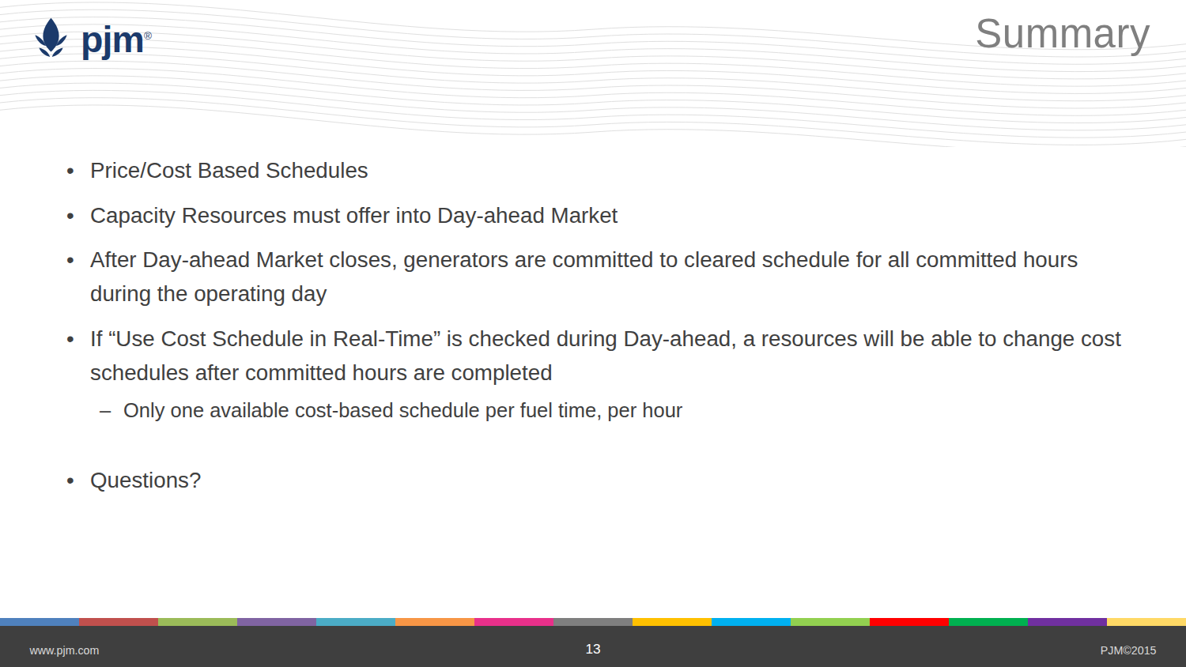pjm®
Summary
Price/Cost Based Schedules
Capacity Resources must offer into Day-ahead Market
After Day-ahead Market closes, generators are committed to cleared schedule for all committed hours during the operating day
If “Use Cost Schedule in Real-Time” is checked during Day-ahead, a resources will be able to change cost schedules after committed hours are completed
Only one available cost-based schedule per fuel time, per hour
Questions?
www.pjm.com
13
PJM©2015